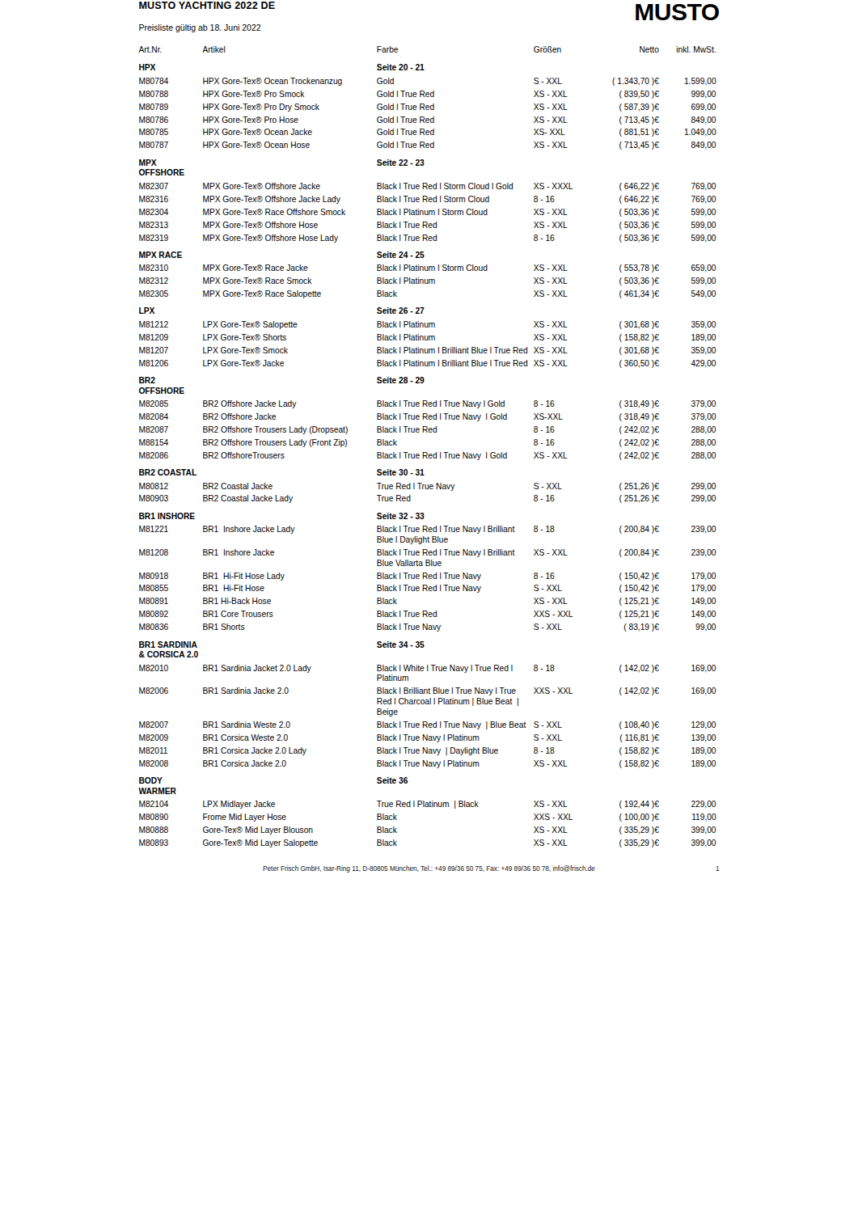MUSTO YACHTING 2022 DE
Preisliste gültig ab 18. Juni 2022
MUSTO
| Art.Nr. | Artikel | Farbe | Größen | Netto | inkl. MwSt. |
| --- | --- | --- | --- | --- | --- |
| HPX | | Seite 20 - 21 | | | |
| M80784 | HPX Gore-Tex® Ocean Trockenanzug | Gold | S - XXL | ( 1.343,70 )€ | 1.599,00 |
| M80788 | HPX Gore-Tex® Pro Smock | Gold l True Red | XS - XXL | ( 839,50 )€ | 999,00 |
| M80789 | HPX Gore-Tex® Pro Dry Smock | Gold l True Red | XS - XXL | ( 587,39 )€ | 699,00 |
| M80786 | HPX Gore-Tex® Pro Hose | Gold l True Red | XS - XXL | ( 713,45 )€ | 849,00 |
| M80785 | HPX Gore-Tex® Ocean Jacke | Gold l True Red | XS- XXL | ( 881,51 )€ | 1.049,00 |
| M80787 | HPX Gore-Tex® Ocean Hose | Gold l True Red | XS - XXL | ( 713,45 )€ | 849,00 |
| MPX OFFSHORE | | Seite 22 - 23 | | | |
| M82307 | MPX Gore-Tex® Offshore Jacke | Black l True Red l Storm Cloud l Gold | XS - XXXL | ( 646,22 )€ | 769,00 |
| M82316 | MPX Gore-Tex® Offshore Jacke Lady | Black l True Red l Storm Cloud | 8 - 16 | ( 646,22 )€ | 769,00 |
| M82304 | MPX Gore-Tex® Race Offshore Smock | Black l Platinum l Storm Cloud | XS - XXL | ( 503,36 )€ | 599,00 |
| M82313 | MPX Gore-Tex® Offshore Hose | Black l True Red | XS - XXL | ( 503,36 )€ | 599,00 |
| M82319 | MPX Gore-Tex® Offshore Hose Lady | Black l True Red | 8 - 16 | ( 503,36 )€ | 599,00 |
| MPX RACE | | Seite 24 - 25 | | | |
| M82310 | MPX Gore-Tex® Race Jacke | Black l Platinum l Storm Cloud | XS - XXL | ( 553,78 )€ | 659,00 |
| M82312 | MPX Gore-Tex® Race Smock | Black l Platinum | XS - XXL | ( 503,36 )€ | 599,00 |
| M82305 | MPX Gore-Tex® Race Salopette | Black | XS - XXL | ( 461,34 )€ | 549,00 |
| LPX | | Seite 26 - 27 | | | |
| M81212 | LPX Gore-Tex® Salopette | Black l Platinum | XS - XXL | ( 301,68 )€ | 359,00 |
| M81209 | LPX Gore-Tex® Shorts | Black l Platinum | XS - XXL | ( 158,82 )€ | 189,00 |
| M81207 | LPX Gore-Tex® Smock | Black l Platinum l Brilliant Blue l True Red | XS - XXL | ( 301,68 )€ | 359,00 |
| M81206 | LPX Gore-Tex® Jacke | Black l Platinum l Brilliant Blue l True Red | XS - XXL | ( 360,50 )€ | 429,00 |
| BR2 OFFSHORE | | Seite 28 - 29 | | | |
| M82085 | BR2 Offshore Jacke Lady | Black l True Red l True Navy l Gold | 8 - 16 | ( 318,49 )€ | 379,00 |
| M82084 | BR2 Offshore Jacke | Black l True Red l True Navy l Gold | XS-XXL | ( 318,49 )€ | 379,00 |
| M82087 | BR2 Offshore Trousers Lady (Dropseat) | Black l True Red | 8 - 16 | ( 242,02 )€ | 288,00 |
| M88154 | BR2 Offshore Trousers Lady (Front Zip) | Black | 8 - 16 | ( 242,02 )€ | 288,00 |
| M82086 | BR2 OffshoreTrousers | Black l True Red l True Navy l Gold | XS - XXL | ( 242,02 )€ | 288,00 |
| BR2 COASTAL | | Seite 30 - 31 | | | |
| M80812 | BR2 Coastal Jacke | True Red l True Navy | S - XXL | ( 251,26 )€ | 299,00 |
| M80903 | BR2 Coastal Jacke Lady | True Red | 8 - 16 | ( 251,26 )€ | 299,00 |
| BR1 INSHORE | | Seite 32 - 33 | | | |
| M81221 | BR1 Inshore Jacke Lady | Black l True Red l True Navy l Brilliant Blue l Daylight Blue | 8 - 18 | ( 200,84 )€ | 239,00 |
| M81208 | BR1 Inshore Jacke | Black l True Red l True Navy l Brilliant Blue Vallarta Blue | XS - XXL | ( 200,84 )€ | 239,00 |
| M80918 | BR1 Hi-Fit Hose Lady | Black l True Red l True Navy | 8 - 16 | ( 150,42 )€ | 179,00 |
| M80855 | BR1 Hi-Fit Hose | Black l True Red l True Navy | S - XXL | ( 150,42 )€ | 179,00 |
| M80891 | BR1 Hi-Back Hose | Black | XS - XXL | ( 125,21 )€ | 149,00 |
| M80892 | BR1 Core Trousers | Black l True Red | XXS - XXL | ( 125,21 )€ | 149,00 |
| M80836 | BR1 Shorts | Black l True Navy | S - XXL | ( 83,19 )€ | 99,00 |
| BR1 SARDINIA & CORSICA 2.0 | | Seite 34 - 35 | | | |
| M82010 | BR1 Sardinia Jacket 2.0 Lady | Black l White l True Navy l True Red l Platinum | 8 - 18 | ( 142,02 )€ | 169,00 |
| M82006 | BR1 Sardinia Jacke 2.0 | Black l Brilliant Blue l True Navy l True Red l Charcoal l Platinum / Blue Beat / Beige | XXS - XXL | ( 142,02 )€ | 169,00 |
| M82007 | BR1 Sardinia Weste 2.0 | Black l True Red l True Navy / Blue Beat | S - XXL | ( 108,40 )€ | 129,00 |
| M82009 | BR1 Corsica Weste 2.0 | Black l True Navy l Platinum | S - XXL | ( 116,81 )€ | 139,00 |
| M82011 | BR1 Corsica Jacke 2.0 Lady | Black l True Navy / Daylight Blue | 8 - 18 | ( 158,82 )€ | 189,00 |
| M82008 | BR1 Corsica Jacke 2.0 | Black l True Navy l Platinum | XS - XXL | ( 158,82 )€ | 189,00 |
| BODY WARMER | | Seite 36 | | | |
| M82104 | LPX Midlayer Jacke | True Red l Platinum / Black | XS - XXL | ( 192,44 )€ | 229,00 |
| M80890 | Frome Mid Layer Hose | Black | XXS - XXL | ( 100,00 )€ | 119,00 |
| M80888 | Gore-Tex® Mid Layer Blouson | Black | XS - XXL | ( 335,29 )€ | 399,00 |
| M80893 | Gore-Tex® Mid Layer Salopette | Black | XS - XXL | ( 335,29 )€ | 399,00 |
Peter Frisch GmbH, Isar-Ring 11, D-80805 München, Tel.: +49 89/36 50 75, Fax: +49 89/36 50 78, info@frisch.de
1